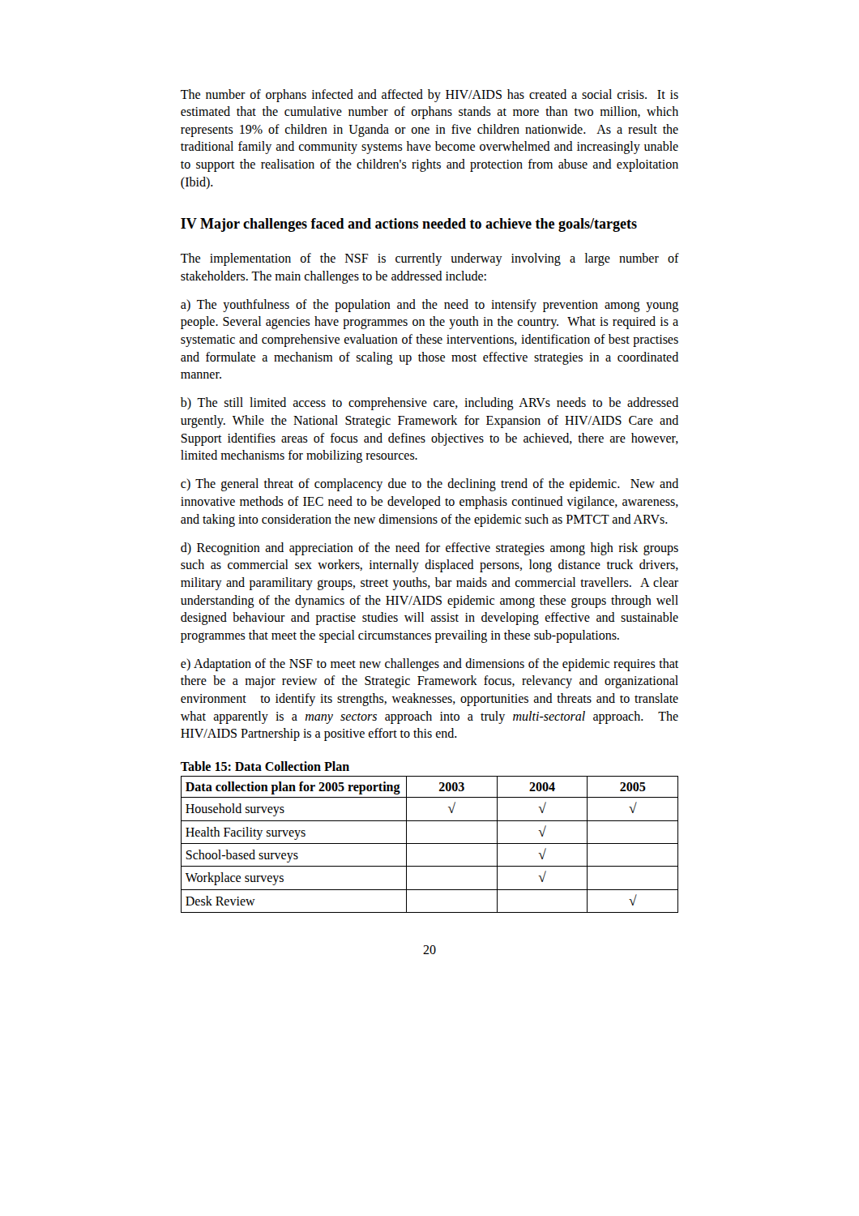The number of orphans infected and affected by HIV/AIDS has created a social crisis. It is estimated that the cumulative number of orphans stands at more than two million, which represents 19% of children in Uganda or one in five children nationwide. As a result the traditional family and community systems have become overwhelmed and increasingly unable to support the realisation of the children's rights and protection from abuse and exploitation (Ibid).
IV Major challenges faced and actions needed to achieve the goals/targets
The implementation of the NSF is currently underway involving a large number of stakeholders. The main challenges to be addressed include:
a) The youthfulness of the population and the need to intensify prevention among young people. Several agencies have programmes on the youth in the country. What is required is a systematic and comprehensive evaluation of these interventions, identification of best practises and formulate a mechanism of scaling up those most effective strategies in a coordinated manner.
b) The still limited access to comprehensive care, including ARVs needs to be addressed urgently. While the National Strategic Framework for Expansion of HIV/AIDS Care and Support identifies areas of focus and defines objectives to be achieved, there are however, limited mechanisms for mobilizing resources.
c) The general threat of complacency due to the declining trend of the epidemic. New and innovative methods of IEC need to be developed to emphasis continued vigilance, awareness, and taking into consideration the new dimensions of the epidemic such as PMTCT and ARVs.
d) Recognition and appreciation of the need for effective strategies among high risk groups such as commercial sex workers, internally displaced persons, long distance truck drivers, military and paramilitary groups, street youths, bar maids and commercial travellers. A clear understanding of the dynamics of the HIV/AIDS epidemic among these groups through well designed behaviour and practise studies will assist in developing effective and sustainable programmes that meet the special circumstances prevailing in these sub-populations.
e) Adaptation of the NSF to meet new challenges and dimensions of the epidemic requires that there be a major review of the Strategic Framework focus, relevancy and organizational environment to identify its strengths, weaknesses, opportunities and threats and to translate what apparently is a many sectors approach into a truly multi-sectoral approach. The HIV/AIDS Partnership is a positive effort to this end.
Table 15: Data Collection Plan
| Data collection plan for 2005 reporting | 2003 | 2004 | 2005 |
| --- | --- | --- | --- |
| Household surveys | √ | √ | √ |
| Health Facility surveys | | √ | |
| School-based surveys | | √ | |
| Workplace surveys | | √ | |
| Desk Review | | | √ |
20